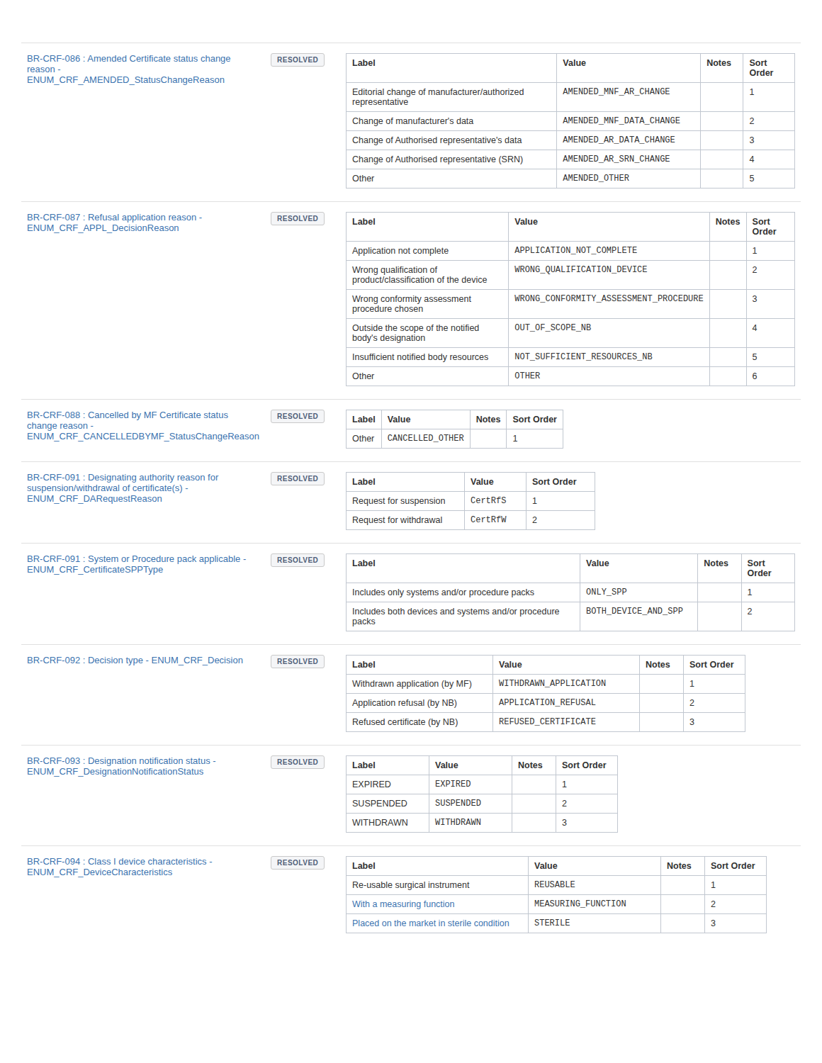| BR-CRF-086 : Amended Certificate status change reason - ENUM_CRF_AMENDED_StatusChangeReason | RESOLVED | / Label / Value / Notes / Sort Order / / --- / --- / --- / --- / / Editorial change of manufacturer/authorized representative / AMENDED_MNF_AR_CHANGE / / 1 / / Change of manufacturer's data / AMENDED_MNF_DATA_CHANGE / / 2 / / Change of Authorised representative's data / AMENDED_AR_DATA_CHANGE / / 3 / / Change of Authorised representative (SRN) / AMENDED_AR_SRN_CHANGE / / 4 / / Other / AMENDED_OTHER / / 5 / |
| BR-CRF-087 : Refusal application reason - ENUM_CRF_APPL_DecisionReason | RESOLVED | / Label / Value / Notes / Sort Order / / --- / --- / --- / --- / / Application not complete / APPLICATION_NOT_COMPLETE / / 1 / / Wrong qualification of product/classification of the device / WRONG_QUALIFICATION_DEVICE / / 2 / / Wrong conformity assessment procedure chosen / WRONG_CONFORMITY_ASSESSMENT_PROCEDURE / / 3 / / Outside the scope of the notified body's designation / OUT_OF_SCOPE_NB / / 4 / / Insufficient notified body resources / NOT_SUFFICIENT_RESOURCES_NB / / 5 / / Other / OTHER / / 6 / |
| BR-CRF-088 : Cancelled by MF Certificate status change reason - ENUM_CRF_CANCELLEDBYMF_StatusChangeReason | RESOLVED | / Label / Value / Notes / Sort Order / / --- / --- / --- / --- / / Other / CANCELLED_OTHER / / 1 / |
| BR-CRF-091 : Designating authority reason for suspension/withdrawal of certificate(s) - ENUM_CRF_DARequestReason | RESOLVED | / Label / Value / Sort Order / / --- / --- / --- / / Request for suspension / CertRfS / 1 / / Request for withdrawal / CertRfW / 2 / |
| BR-CRF-091 : System or Procedure pack applicable - ENUM_CRF_CertificateSPPType | RESOLVED | / Label / Value / Notes / Sort Order / / --- / --- / --- / --- / / Includes only systems and/or procedure packs / ONLY_SPP / / 1 / / Includes both devices and systems and/or procedure packs / BOTH_DEVICE_AND_SPP / / 2 / |
| BR-CRF-092 : Decision type - ENUM_CRF_Decision | RESOLVED | / Label / Value / Notes / Sort Order / / --- / --- / --- / --- / / Withdrawn application (by MF) / WITHDRAWN_APPLICATION / / 1 / / Application refusal (by NB) / APPLICATION_REFUSAL / / 2 / / Refused certificate (by NB) / REFUSED_CERTIFICATE / / 3 / |
| BR-CRF-093 : Designation notification status - ENUM_CRF_DesignationNotificationStatus | RESOLVED | / Label / Value / Notes / Sort Order / / --- / --- / --- / --- / / EXPIRED / EXPIRED / / 1 / / SUSPENDED / SUSPENDED / / 2 / / WITHDRAWN / WITHDRAWN / / 3 / |
| BR-CRF-094 : Class I device characteristics - ENUM_CRF_DeviceCharacteristics | RESOLVED | / Label / Value / Notes / Sort Order / / --- / --- / --- / --- / / Re-usable surgical instrument / REUSABLE / / 1 / / With a measuring function / MEASURING_FUNCTION / / 2 / / Placed on the market in sterile condition / STERILE / / 3 / |